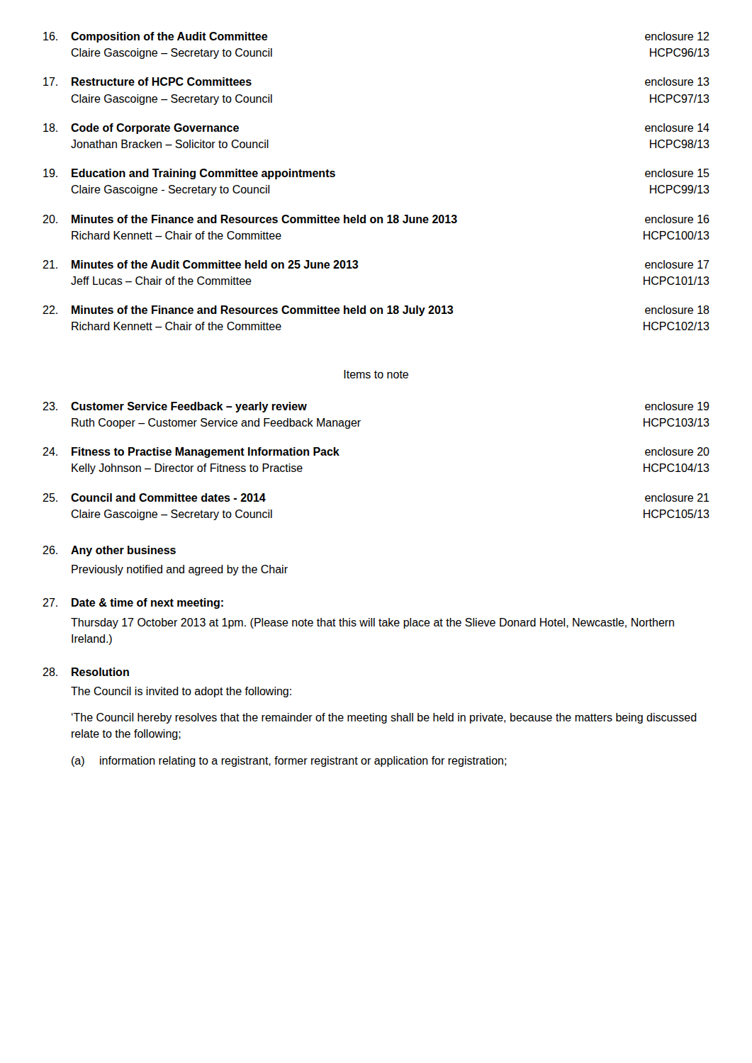| 16. | Composition of the Audit Committee Claire Gascoigne – Secretary to Council | enclosure 12 HCPC96/13 |
| 17. | Restructure of HCPC Committees Claire Gascoigne – Secretary to Council | enclosure 13 HCPC97/13 |
| 18. | Code of Corporate Governance Jonathan Bracken – Solicitor to Council | enclosure 14 HCPC98/13 |
| 19. | Education and Training Committee appointments Claire Gascoigne - Secretary to Council | enclosure 15 HCPC99/13 |
| 20. | Minutes of the Finance and Resources Committee held on 18 June 2013 Richard Kennett – Chair of the Committee | enclosure 16 HCPC100/13 |
| 21. | Minutes of the Audit Committee held on 25 June 2013 Jeff Lucas – Chair of the Committee | enclosure 17 HCPC101/13 |
| 22. | Minutes of the Finance and Resources Committee held on 18 July 2013 Richard Kennett – Chair of the Committee | enclosure 18 HCPC102/13 |
Items to note
| 23. | Customer Service Feedback – yearly review Ruth Cooper – Customer Service and Feedback Manager | enclosure 19 HCPC103/13 |
| 24. | Fitness to Practise Management Information Pack Kelly Johnson – Director of Fitness to Practise | enclosure 20 HCPC104/13 |
| 25. | Council and Committee dates - 2014 Claire Gascoigne – Secretary to Council | enclosure 21 HCPC105/13 |
26.
Any other business
Previously notified and agreed by the Chair
27.
Date & time of next meeting:
Thursday 17 October 2013 at 1pm. (Please note that this will take place at the Slieve Donard Hotel, Newcastle, Northern Ireland.)
28.
Resolution
The Council is invited to adopt the following:
‘The Council hereby resolves that the remainder of the meeting shall be held in private, because the matters being discussed relate to the following;
(a)
information relating to a registrant, former registrant or application for registration;